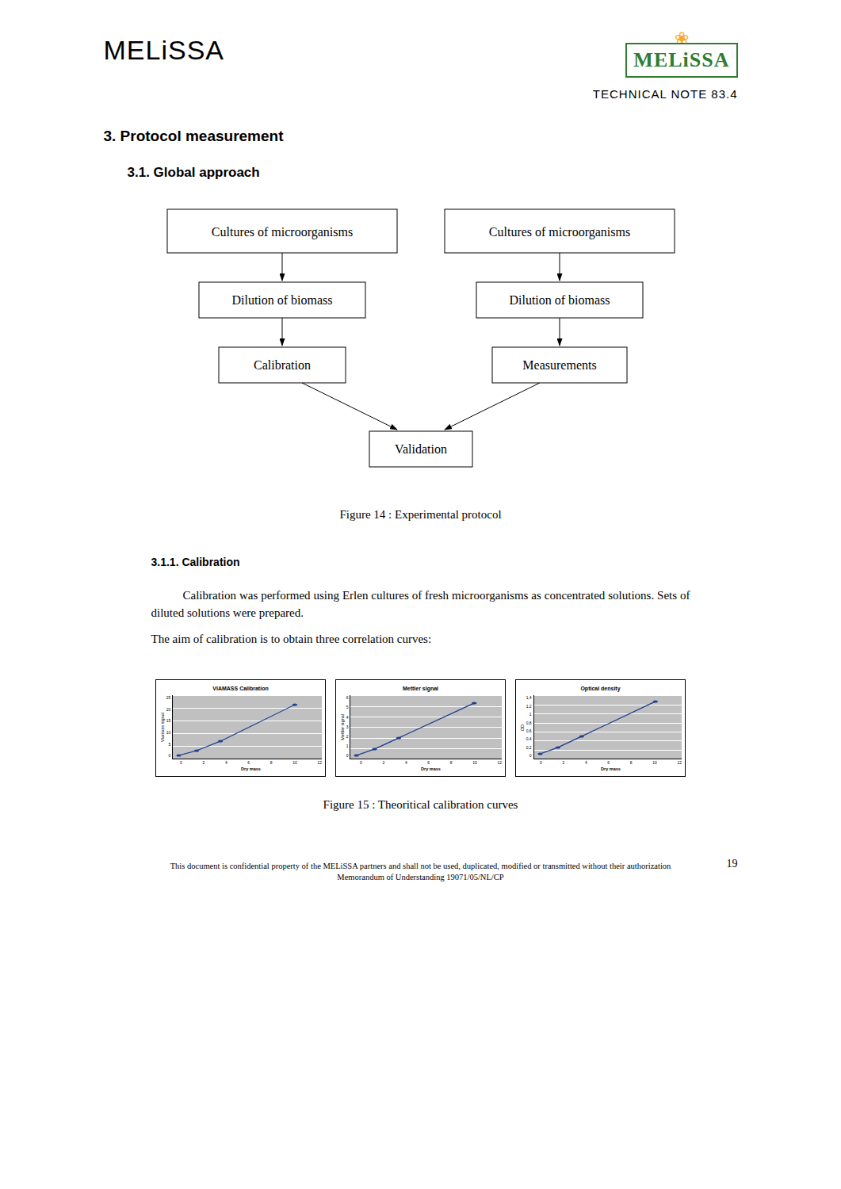MELiSSA
❀ MELiSSA
TECHNICAL NOTE 83.4
3. Protocol measurement
3.1. Global approach
Cultures of microorganisms Dilution of biomass Calibration Cultures of microorganisms Dilution of biomass Measurements Validation
Figure 14 : Experimental protocol
3.1.1. Calibration
Calibration was performed using Erlen cultures of fresh microorganisms as concentrated solutions. Sets of diluted solutions were prepared.
The aim of calibration is to obtain three correlation curves:
VIAMASS Calibration
Viamass signal
2520151050
024681012
Dry mass
Mettler signal
Mettler signal
6543210
024681012
Dry mass
Optical density
OD
1,41,210,80,60,40,20
024681012
Dry mass
Figure 15 : Theoritical calibration curves
This document is confidential property of the MELiSSA partners and shall not be used, duplicated, modified or transmitted without their authorization
Memorandum of Understanding 19071/05/NL/CP 19